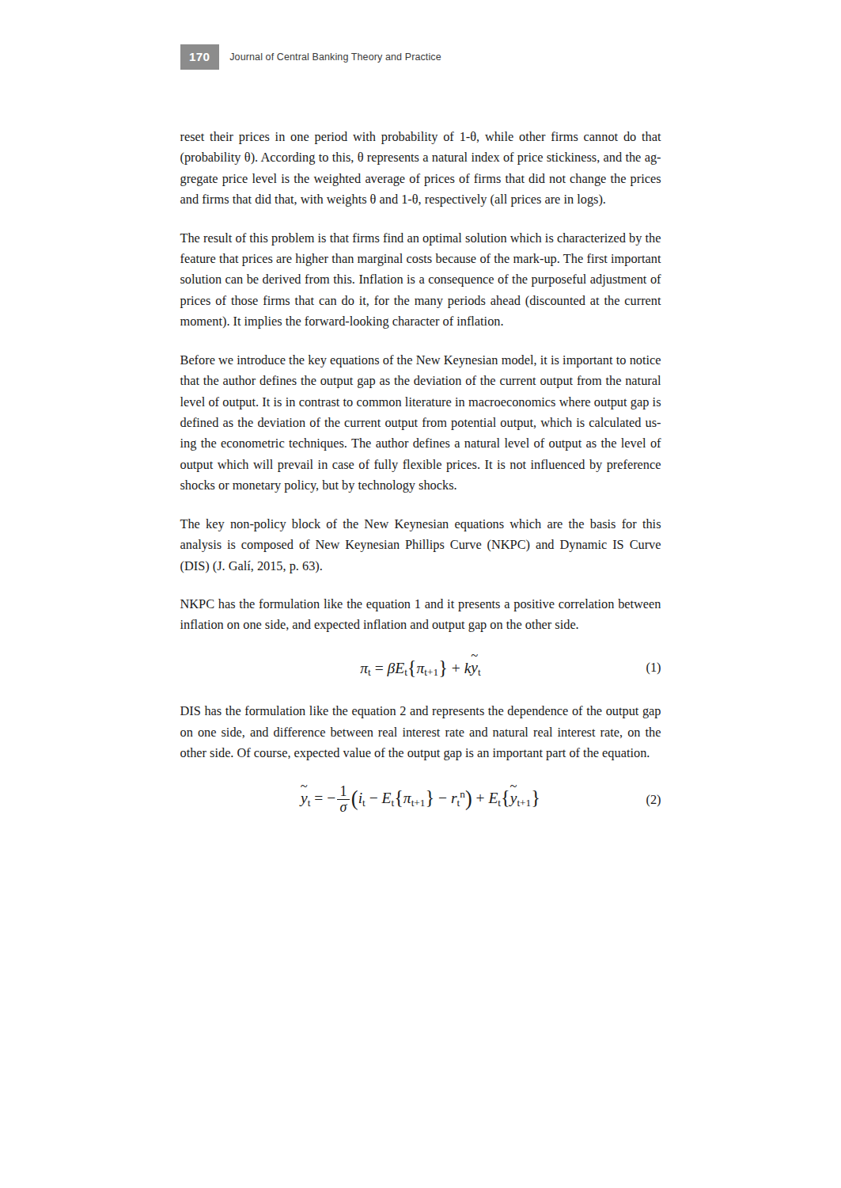170
Journal of Central Banking Theory and Practice
reset their prices in one period with probability of 1-θ, while other firms cannot do that (probability θ). According to this, θ represents a natural index of price stickiness, and the aggregate price level is the weighted average of prices of firms that did not change the prices and firms that did that, with weights θ and 1-θ, respectively (all prices are in logs).
The result of this problem is that firms find an optimal solution which is characterized by the feature that prices are higher than marginal costs because of the mark-up. The first important solution can be derived from this. Inflation is a consequence of the purposeful adjustment of prices of those firms that can do it, for the many periods ahead (discounted at the current moment). It implies the forward-looking character of inflation.
Before we introduce the key equations of the New Keynesian model, it is important to notice that the author defines the output gap as the deviation of the current output from the natural level of output. It is in contrast to common literature in macroeconomics where output gap is defined as the deviation of the current output from potential output, which is calculated using the econometric techniques. The author defines a natural level of output as the level of output which will prevail in case of fully flexible prices. It is not influenced by preference shocks or monetary policy, but by technology shocks.
The key non-policy block of the New Keynesian equations which are the basis for this analysis is composed of New Keynesian Phillips Curve (NKPC) and Dynamic IS Curve (DIS) (J. Galí, 2015, p. 63).
NKPC has the formulation like the equation 1 and it presents a positive correlation between inflation on one side, and expected inflation and output gap on the other side.
πt = βEt{πt+1} + k~yt (1)
DIS has the formulation like the equation 2 and represents the dependence of the output gap on one side, and difference between real interest rate and natural real interest rate, on the other side. Of course, expected value of the output gap is an important part of the equation.
~yt = −1 σ(it − Et{πt+1} − rtn) + Et{~yt+1} (2)